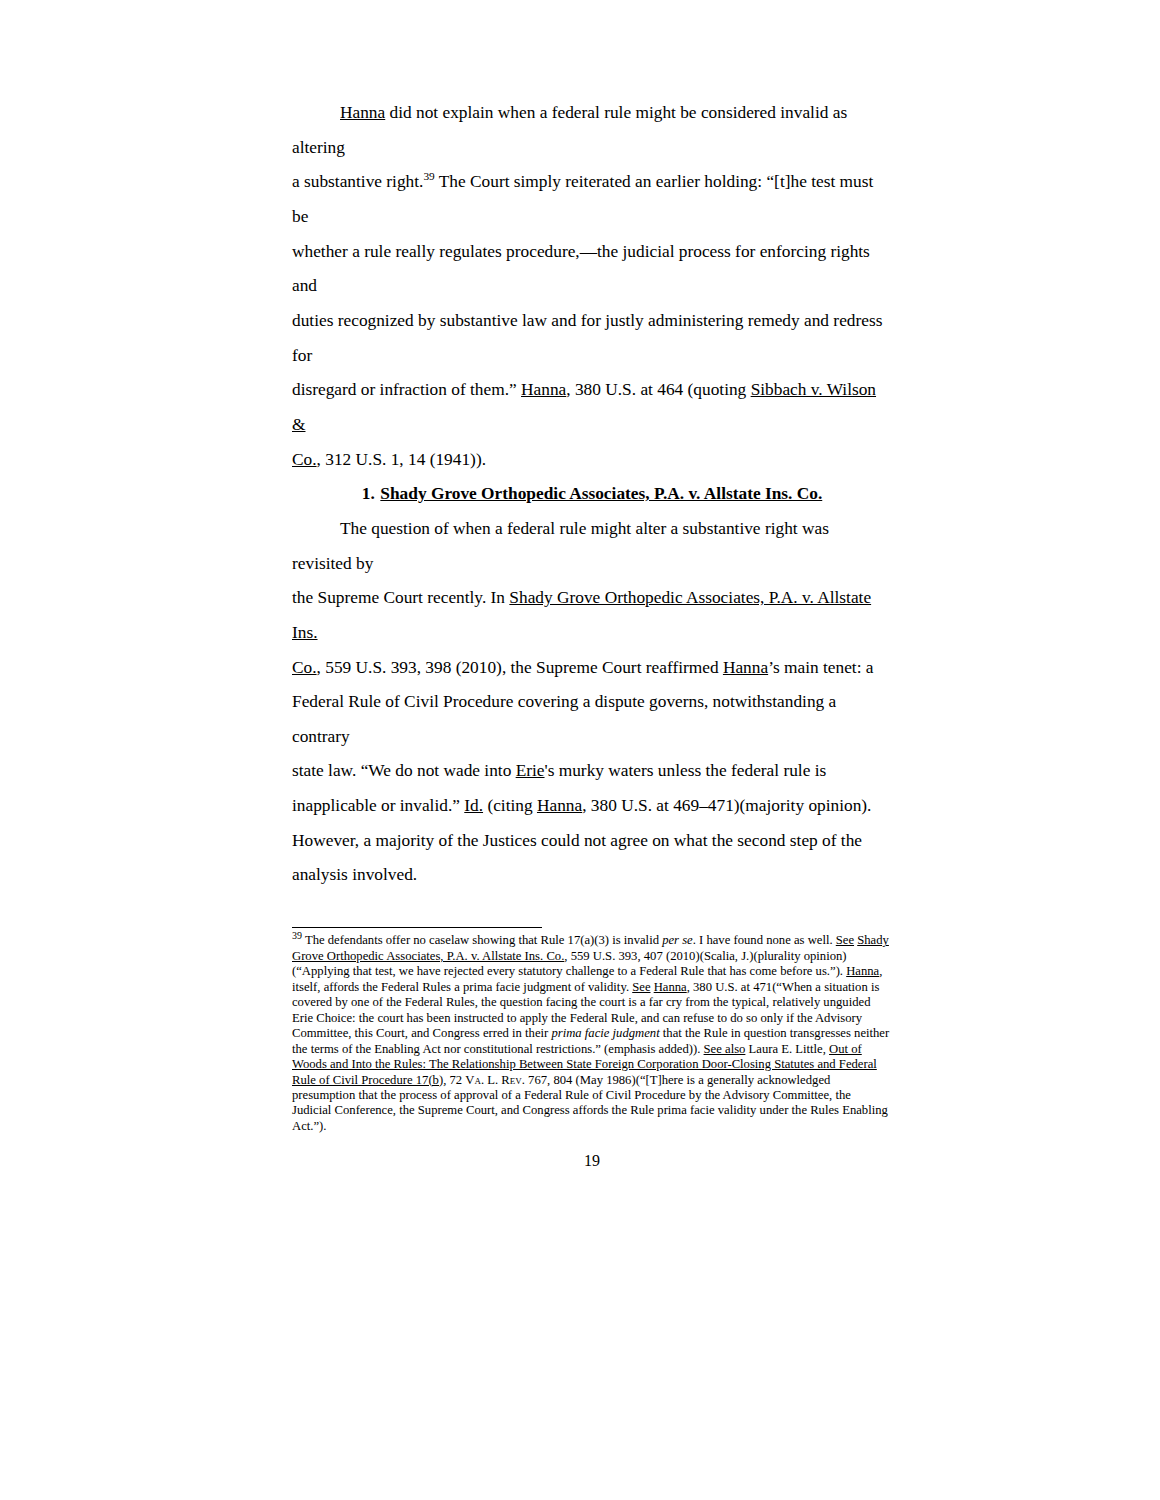Hanna did not explain when a federal rule might be considered invalid as altering
a substantive right.39 The Court simply reiterated an earlier holding: “[t]he test must be
whether a rule really regulates procedure,—the judicial process for enforcing rights and
duties recognized by substantive law and for justly administering remedy and redress for
disregard or infraction of them.” Hanna, 380 U.S. at 464 (quoting Sibbach v. Wilson &
Co., 312 U.S. 1, 14 (1941)).
1. Shady Grove Orthopedic Associates, P.A. v. Allstate Ins. Co.
The question of when a federal rule might alter a substantive right was revisited by
the Supreme Court recently. In Shady Grove Orthopedic Associates, P.A. v. Allstate Ins.
Co., 559 U.S. 393, 398 (2010), the Supreme Court reaffirmed Hanna’s main tenet: a
Federal Rule of Civil Procedure covering a dispute governs, notwithstanding a contrary
state law. “We do not wade into Erie's murky waters unless the federal rule is
inapplicable or invalid.” Id. (citing Hanna, 380 U.S. at 469–471)(majority opinion).
However, a majority of the Justices could not agree on what the second step of the
analysis involved.
39 The defendants offer no caselaw showing that Rule 17(a)(3) is invalid per se. I have found none as well. See Shady Grove Orthopedic Associates, P.A. v. Allstate Ins. Co., 559 U.S. 393, 407 (2010)(Scalia, J.)(plurality opinion)(“Applying that test, we have rejected every statutory challenge to a Federal Rule that has come before us.”). Hanna, itself, affords the Federal Rules a prima facie judgment of validity. See Hanna, 380 U.S. at 471(“When a situation is covered by one of the Federal Rules, the question facing the court is a far cry from the typical, relatively unguided Erie Choice: the court has been instructed to apply the Federal Rule, and can refuse to do so only if the Advisory Committee, this Court, and Congress erred in their prima facie judgment that the Rule in question transgresses neither the terms of the Enabling Act nor constitutional restrictions.” (emphasis added)). See also Laura E. Little, Out of Woods and Into the Rules: The Relationship Between State Foreign Corporation Door-Closing Statutes and Federal Rule of Civil Procedure 17(b), 72 Va. L. Rev. 767, 804 (May 1986)(“[T]here is a generally acknowledged presumption that the process of approval of a Federal Rule of Civil Procedure by the Advisory Committee, the Judicial Conference, the Supreme Court, and Congress affords the Rule prima facie validity under the Rules Enabling Act.”).
19